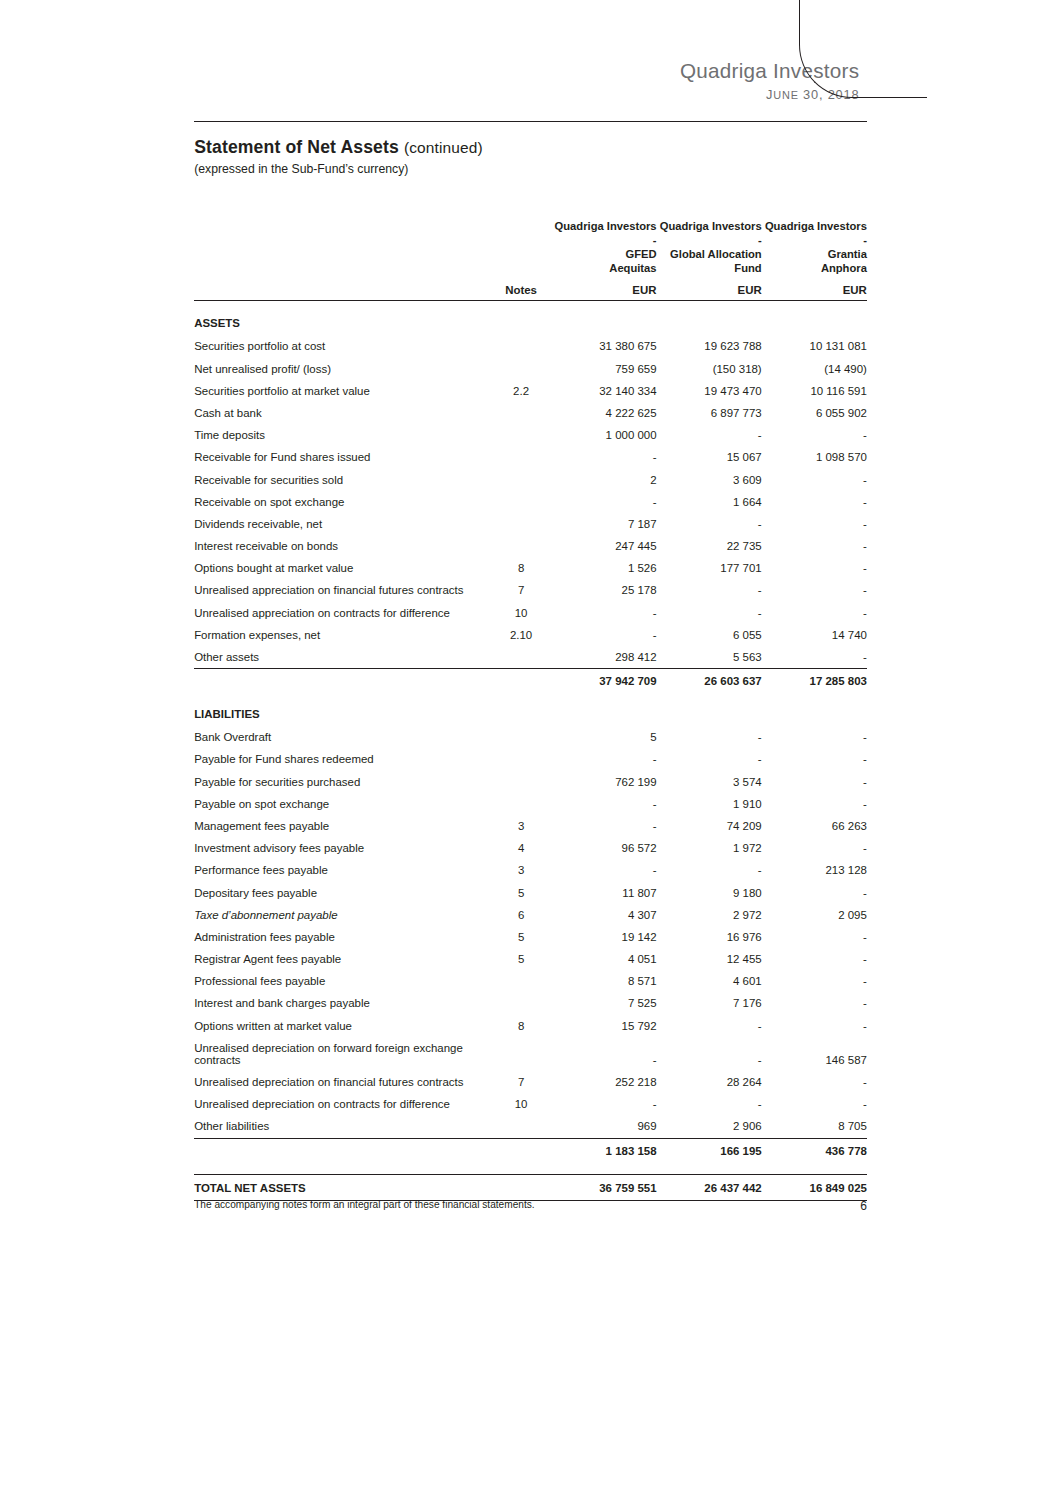Quadriga Investors
JUNE 30, 2018
Statement of Net Assets (continued)
(expressed in the Sub-Fund’s currency)
| | | Quadriga Investors - GFED Aequitas | Quadriga Investors - Global Allocation Fund | Quadriga Investors - Grantia Anphora |
| --- | --- | --- | --- | --- |
| | Notes | EUR | EUR | EUR |
| ASSETS |
| Securities portfolio at cost | | 31 380 675 | 19 623 788 | 10 131 081 |
| Net unrealised profit/ (loss) | | 759 659 | (150 318) | (14 490) |
| Securities portfolio at market value | 2.2 | 32 140 334 | 19 473 470 | 10 116 591 |
| Cash at bank | | 4 222 625 | 6 897 773 | 6 055 902 |
| Time deposits | | 1 000 000 | - | - |
| Receivable for Fund shares issued | | - | 15 067 | 1 098 570 |
| Receivable for securities sold | | 2 | 3 609 | - |
| Receivable on spot exchange | | - | 1 664 | - |
| Dividends receivable, net | | 7 187 | - | - |
| Interest receivable on bonds | | 247 445 | 22 735 | - |
| Options bought at market value | 8 | 1 526 | 177 701 | - |
| Unrealised appreciation on financial futures contracts | 7 | 25 178 | - | - |
| Unrealised appreciation on contracts for difference | 10 | - | - | - |
| Formation expenses, net | 2.10 | - | 6 055 | 14 740 |
| Other assets | | 298 412 | 5 563 | - |
| | | 37 942 709 | 26 603 637 | 17 285 803 |
| LIABILITIES |
| Bank Overdraft | | 5 | - | - |
| Payable for Fund shares redeemed | | - | - | - |
| Payable for securities purchased | | 762 199 | 3 574 | - |
| Payable on spot exchange | | - | 1 910 | - |
| Management fees payable | 3 | - | 74 209 | 66 263 |
| Investment advisory fees payable | 4 | 96 572 | 1 972 | - |
| Performance fees payable | 3 | - | - | 213 128 |
| Depositary fees payable | 5 | 11 807 | 9 180 | - |
| Taxe d’abonnement payable | 6 | 4 307 | 2 972 | 2 095 |
| Administration fees payable | 5 | 19 142 | 16 976 | - |
| Registrar Agent fees payable | 5 | 4 051 | 12 455 | - |
| Professional fees payable | | 8 571 | 4 601 | - |
| Interest and bank charges payable | | 7 525 | 7 176 | - |
| Options written at market value | 8 | 15 792 | - | - |
| Unrealised depreciation on forward foreign exchange contracts | | - | - | 146 587 |
| Unrealised depreciation on financial futures contracts | 7 | 252 218 | 28 264 | - |
| Unrealised depreciation on contracts for difference | 10 | - | - | - |
| Other liabilities | | 969 | 2 906 | 8 705 |
| | | 1 183 158 | 166 195 | 436 778 |
| TOTAL NET ASSETS | | 36 759 551 | 26 437 442 | 16 849 025 |
The accompanying notes form an integral part of these financial statements.
6